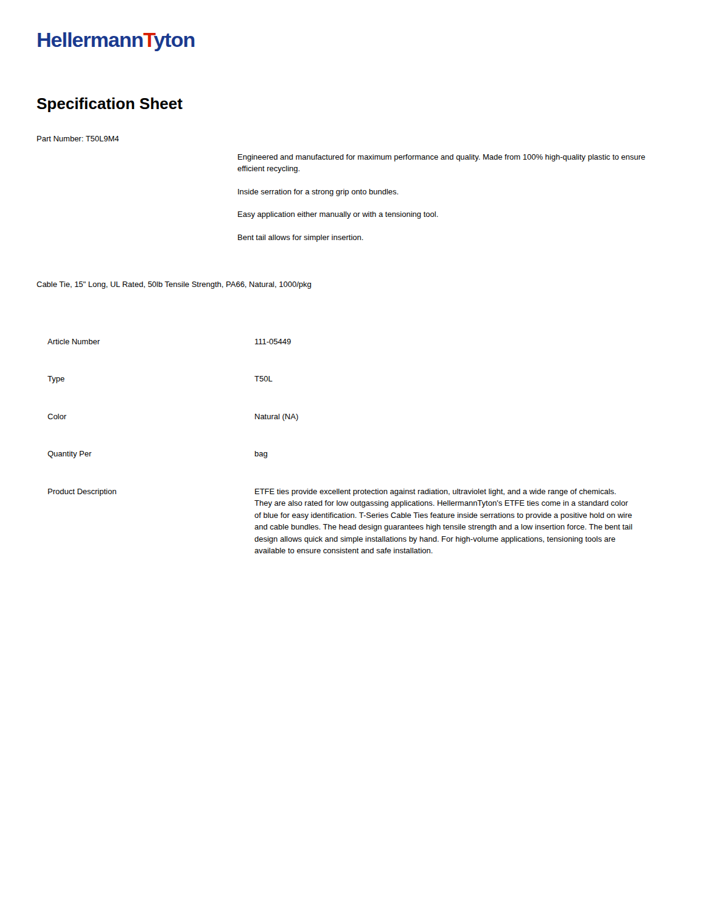Hellermann Tyton
Specification Sheet
Part Number: T50L9M4
Engineered and manufactured for maximum performance and quality. Made from 100% high-quality plastic to ensure efficient recycling.
Inside serration for a strong grip onto bundles.
Easy application either manually or with a tensioning tool.
Bent tail allows for simpler insertion.
Cable Tie, 15" Long, UL Rated, 50lb Tensile Strength, PA66, Natural, 1000/pkg
| Article Number | 111-05449 |
| Type | T50L |
| Color | Natural (NA) |
| Quantity Per | bag |
| Product Description | ETFE ties provide excellent protection against radiation, ultraviolet light, and a wide range of chemicals. They are also rated for low outgassing applications. HellermannTyton's ETFE ties come in a standard color of blue for easy identification. T-Series Cable Ties feature inside serrations to provide a positive hold on wire and cable bundles. The head design guarantees high tensile strength and a low insertion force. The bent tail design allows quick and simple installations by hand. For high-volume applications, tensioning tools are available to ensure consistent and safe installation. |